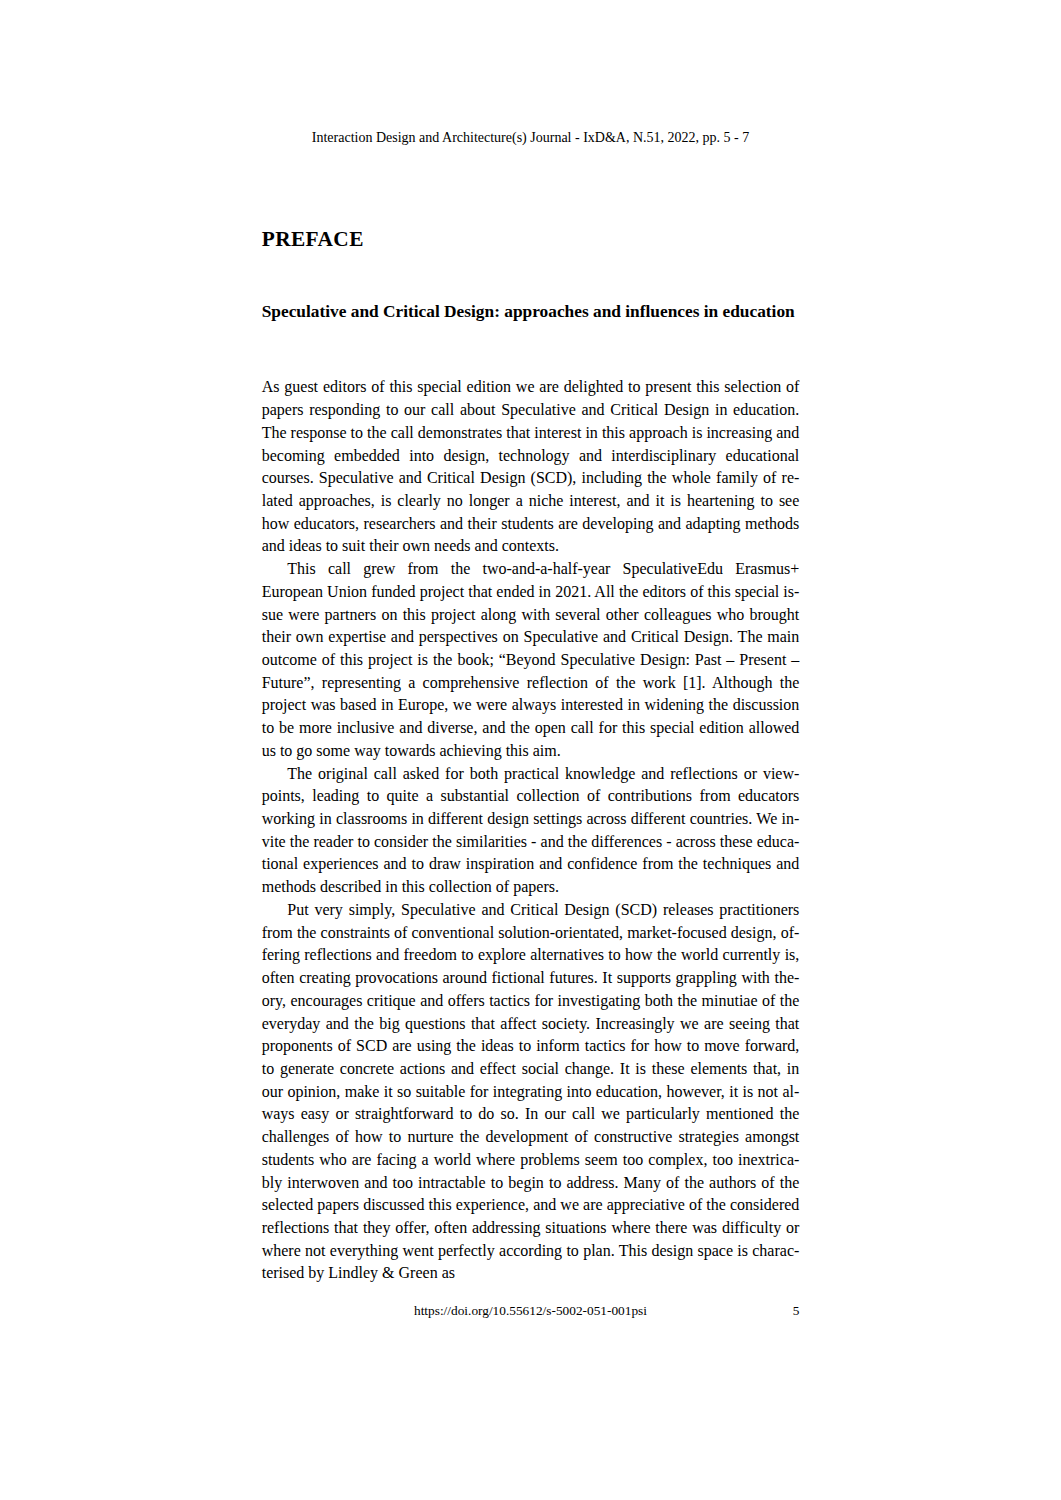Interaction Design and Architecture(s) Journal - IxD&A, N.51, 2022, pp. 5 - 7
PREFACE
Speculative and Critical Design: approaches and influences in education
As guest editors of this special edition we are delighted to present this selection of papers responding to our call about Speculative and Critical Design in education. The response to the call demonstrates that interest in this approach is increasing and becoming embedded into design, technology and interdisciplinary educational courses. Speculative and Critical Design (SCD), including the whole family of related approaches, is clearly no longer a niche interest, and it is heartening to see how educators, researchers and their students are developing and adapting methods and ideas to suit their own needs and contexts.
This call grew from the two-and-a-half-year SpeculativeEdu Erasmus+ European Union funded project that ended in 2021. All the editors of this special issue were partners on this project along with several other colleagues who brought their own expertise and perspectives on Speculative and Critical Design. The main outcome of this project is the book; “Beyond Speculative Design: Past – Present – Future”, representing a comprehensive reflection of the work [1]. Although the project was based in Europe, we were always interested in widening the discussion to be more inclusive and diverse, and the open call for this special edition allowed us to go some way towards achieving this aim.
The original call asked for both practical knowledge and reflections or viewpoints, leading to quite a substantial collection of contributions from educators working in classrooms in different design settings across different countries. We invite the reader to consider the similarities - and the differences - across these educational experiences and to draw inspiration and confidence from the techniques and methods described in this collection of papers.
Put very simply, Speculative and Critical Design (SCD) releases practitioners from the constraints of conventional solution-orientated, market-focused design, offering reflections and freedom to explore alternatives to how the world currently is, often creating provocations around fictional futures. It supports grappling with theory, encourages critique and offers tactics for investigating both the minutiae of the everyday and the big questions that affect society. Increasingly we are seeing that proponents of SCD are using the ideas to inform tactics for how to move forward, to generate concrete actions and effect social change. It is these elements that, in our opinion, make it so suitable for integrating into education, however, it is not always easy or straightforward to do so. In our call we particularly mentioned the challenges of how to nurture the development of constructive strategies amongst students who are facing a world where problems seem too complex, too inextricably interwoven and too intractable to begin to address. Many of the authors of the selected papers discussed this experience, and we are appreciative of the considered reflections that they offer, often addressing situations where there was difficulty or where not everything went perfectly according to plan. This design space is characterised by Lindley & Green as
https://doi.org/10.55612/s-5002-051-001psi 5